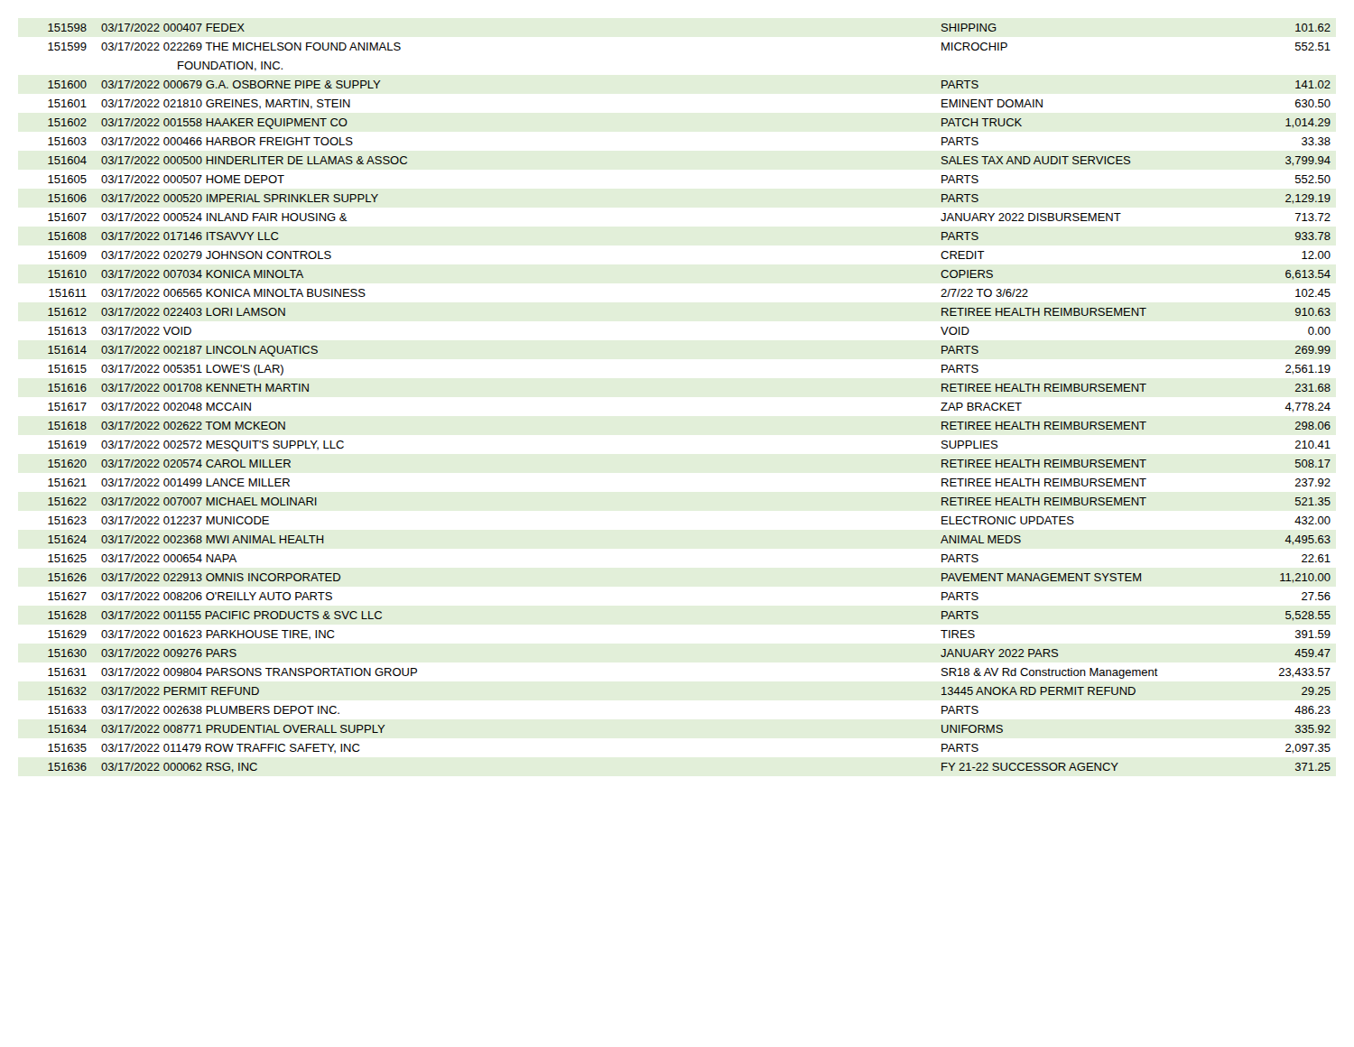| 151598 | 03/17/2022 000407 FEDEX | SHIPPING | 101.62 |
| 151599 | 03/17/2022 022269 THE MICHELSON FOUND ANIMALS | MICROCHIP | 552.51 |
| | FOUNDATION, INC. | | |
| 151600 | 03/17/2022 000679 G.A. OSBORNE PIPE & SUPPLY | PARTS | 141.02 |
| 151601 | 03/17/2022 021810 GREINES, MARTIN, STEIN | EMINENT DOMAIN | 630.50 |
| 151602 | 03/17/2022 001558 HAAKER EQUIPMENT CO | PATCH TRUCK | 1,014.29 |
| 151603 | 03/17/2022 000466 HARBOR FREIGHT TOOLS | PARTS | 33.38 |
| 151604 | 03/17/2022 000500 HINDERLITER DE LLAMAS & ASSOC | SALES TAX AND AUDIT SERVICES | 3,799.94 |
| 151605 | 03/17/2022 000507 HOME DEPOT | PARTS | 552.50 |
| 151606 | 03/17/2022 000520 IMPERIAL SPRINKLER SUPPLY | PARTS | 2,129.19 |
| 151607 | 03/17/2022 000524 INLAND FAIR HOUSING & | JANUARY 2022 DISBURSEMENT | 713.72 |
| 151608 | 03/17/2022 017146 ITSAVVY LLC | PARTS | 933.78 |
| 151609 | 03/17/2022 020279 JOHNSON CONTROLS | CREDIT | 12.00 |
| 151610 | 03/17/2022 007034 KONICA MINOLTA | COPIERS | 6,613.54 |
| 151611 | 03/17/2022 006565 KONICA MINOLTA BUSINESS | 2/7/22 TO 3/6/22 | 102.45 |
| 151612 | 03/17/2022 022403 LORI LAMSON | RETIREE HEALTH REIMBURSEMENT | 910.63 |
| 151613 | 03/17/2022 VOID | VOID | 0.00 |
| 151614 | 03/17/2022 002187 LINCOLN AQUATICS | PARTS | 269.99 |
| 151615 | 03/17/2022 005351 LOWE'S (LAR) | PARTS | 2,561.19 |
| 151616 | 03/17/2022 001708 KENNETH MARTIN | RETIREE HEALTH REIMBURSEMENT | 231.68 |
| 151617 | 03/17/2022 002048 MCCAIN | ZAP BRACKET | 4,778.24 |
| 151618 | 03/17/2022 002622 TOM MCKEON | RETIREE HEALTH REIMBURSEMENT | 298.06 |
| 151619 | 03/17/2022 002572 MESQUIT'S SUPPLY, LLC | SUPPLIES | 210.41 |
| 151620 | 03/17/2022 020574 CAROL MILLER | RETIREE HEALTH REIMBURSEMENT | 508.17 |
| 151621 | 03/17/2022 001499 LANCE MILLER | RETIREE HEALTH REIMBURSEMENT | 237.92 |
| 151622 | 03/17/2022 007007 MICHAEL MOLINARI | RETIREE HEALTH REIMBURSEMENT | 521.35 |
| 151623 | 03/17/2022 012237 MUNICODE | ELECTRONIC UPDATES | 432.00 |
| 151624 | 03/17/2022 002368 MWI ANIMAL HEALTH | ANIMAL MEDS | 4,495.63 |
| 151625 | 03/17/2022 000654 NAPA | PARTS | 22.61 |
| 151626 | 03/17/2022 022913 OMNIS INCORPORATED | PAVEMENT MANAGEMENT SYSTEM | 11,210.00 |
| 151627 | 03/17/2022 008206 O'REILLY AUTO PARTS | PARTS | 27.56 |
| 151628 | 03/17/2022 001155 PACIFIC PRODUCTS & SVC LLC | PARTS | 5,528.55 |
| 151629 | 03/17/2022 001623 PARKHOUSE TIRE, INC | TIRES | 391.59 |
| 151630 | 03/17/2022 009276 PARS | JANUARY 2022 PARS | 459.47 |
| 151631 | 03/17/2022 009804 PARSONS TRANSPORTATION GROUP | SR18 & AV Rd Construction Management | 23,433.57 |
| 151632 | 03/17/2022 PERMIT REFUND | 13445 ANOKA RD PERMIT REFUND | 29.25 |
| 151633 | 03/17/2022 002638 PLUMBERS DEPOT INC. | PARTS | 486.23 |
| 151634 | 03/17/2022 008771 PRUDENTIAL OVERALL SUPPLY | UNIFORMS | 335.92 |
| 151635 | 03/17/2022 011479 ROW TRAFFIC SAFETY, INC | PARTS | 2,097.35 |
| 151636 | 03/17/2022 000062 RSG, INC | FY 21-22 SUCCESSOR AGENCY | 371.25 |